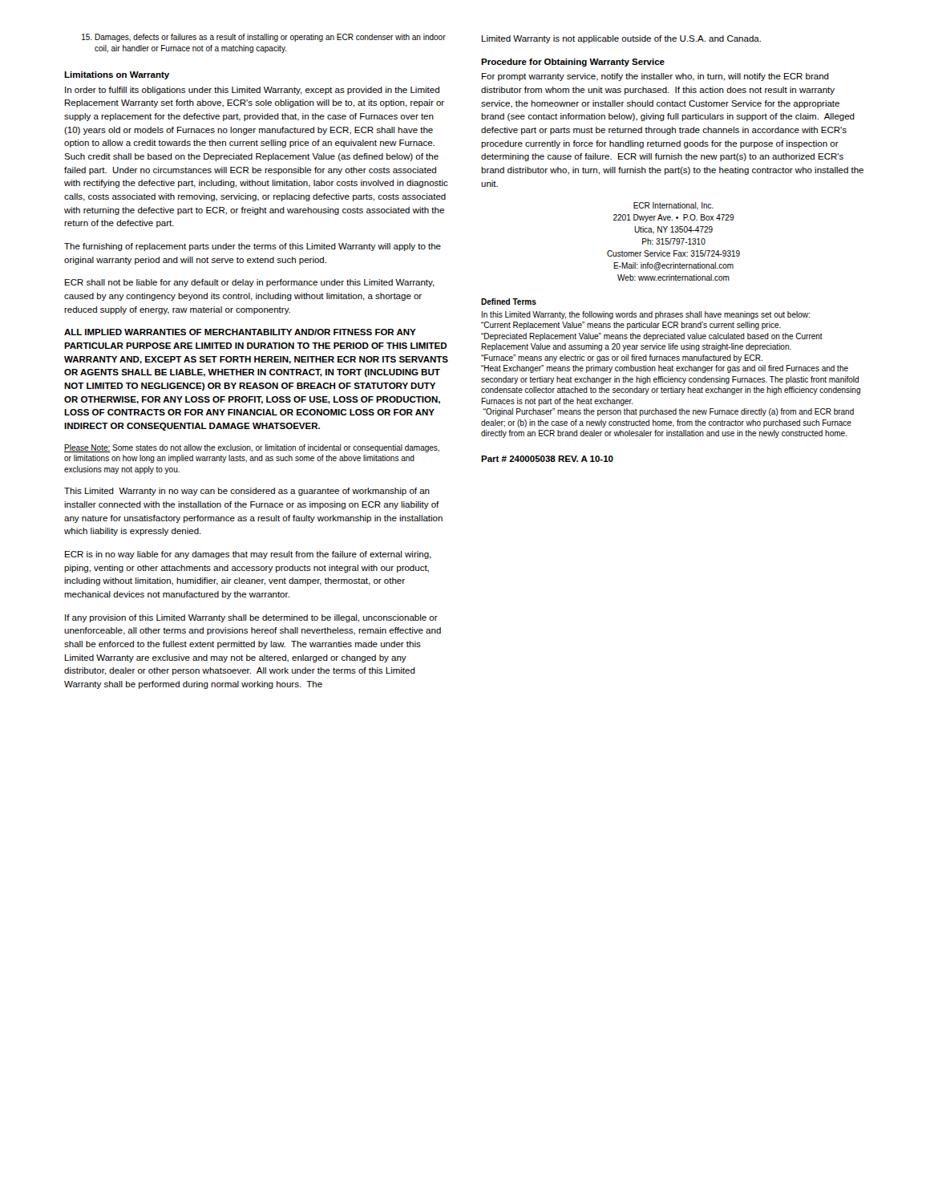Damages, defects or failures as a result of installing or operating an ECR condenser with an indoor coil, air handler or Furnace not of a matching capacity.
Limitations on Warranty
In order to fulfill its obligations under this Limited Warranty, except as provided in the Limited Replacement Warranty set forth above, ECR's sole obligation will be to, at its option, repair or supply a replacement for the defective part, provided that, in the case of Furnaces over ten (10) years old or models of Furnaces no longer manufactured by ECR, ECR shall have the option to allow a credit towards the then current selling price of an equivalent new Furnace. Such credit shall be based on the Depreciated Replacement Value (as defined below) of the failed part. Under no circumstances will ECR be responsible for any other costs associated with rectifying the defective part, including, without limitation, labor costs involved in diagnostic calls, costs associated with removing, servicing, or replacing defective parts, costs associated with returning the defective part to ECR, or freight and warehousing costs associated with the return of the defective part.
The furnishing of replacement parts under the terms of this Limited Warranty will apply to the original warranty period and will not serve to extend such period.
ECR shall not be liable for any default or delay in performance under this Limited Warranty, caused by any contingency beyond its control, including without limitation, a shortage or reduced supply of energy, raw material or componentry.
ALL IMPLIED WARRANTIES OF MERCHANTABILITY AND/OR FITNESS FOR ANY PARTICULAR PURPOSE ARE LIMITED IN DURATION TO THE PERIOD OF THIS LIMITED WARRANTY AND, EXCEPT AS SET FORTH HEREIN, NEITHER ECR NOR ITS SERVANTS OR AGENTS SHALL BE LIABLE, WHETHER IN CONTRACT, IN TORT (INCLUDING BUT NOT LIMITED TO NEGLIGENCE) OR BY REASON OF BREACH OF STATUTORY DUTY OR OTHERWISE, FOR ANY LOSS OF PROFIT, LOSS OF USE, LOSS OF PRODUCTION, LOSS OF CONTRACTS OR FOR ANY FINANCIAL OR ECONOMIC LOSS OR FOR ANY INDIRECT OR CONSEQUENTIAL DAMAGE WHATSOEVER.
Please Note: Some states do not allow the exclusion, or limitation of incidental or consequential damages, or limitations on how long an implied warranty lasts, and as such some of the above limitations and exclusions may not apply to you.
This Limited Warranty in no way can be considered as a guarantee of workmanship of an installer connected with the installation of the Furnace or as imposing on ECR any liability of any nature for unsatisfactory performance as a result of faulty workmanship in the installation which liability is expressly denied.
ECR is in no way liable for any damages that may result from the failure of external wiring, piping, venting or other attachments and accessory products not integral with our product, including without limitation, humidifier, air cleaner, vent damper, thermostat, or other mechanical devices not manufactured by the warrantor.
If any provision of this Limited Warranty shall be determined to be illegal, unconscionable or unenforceable, all other terms and provisions hereof shall nevertheless, remain effective and shall be enforced to the fullest extent permitted by law. The warranties made under this Limited Warranty are exclusive and may not be altered, enlarged or changed by any distributor, dealer or other person whatsoever. All work under the terms of this Limited Warranty shall be performed during normal working hours. The
Limited Warranty is not applicable outside of the U.S.A. and Canada.
Procedure for Obtaining Warranty Service
For prompt warranty service, notify the installer who, in turn, will notify the ECR brand distributor from whom the unit was purchased. If this action does not result in warranty service, the homeowner or installer should contact Customer Service for the appropriate brand (see contact information below), giving full particulars in support of the claim. Alleged defective part or parts must be returned through trade channels in accordance with ECR's procedure currently in force for handling returned goods for the purpose of inspection or determining the cause of failure. ECR will furnish the new part(s) to an authorized ECR's brand distributor who, in turn, will furnish the part(s) to the heating contractor who installed the unit.
ECR International, Inc.
2201 Dwyer Ave. • P.O. Box 4729
Utica, NY 13504-4729
Ph: 315/797-1310
Customer Service Fax: 315/724-9319
E-Mail: info@ecrinternational.com
Web: www.ecrinternational.com
Defined Terms
In this Limited Warranty, the following words and phrases shall have meanings set out below:
“Current Replacement Value” means the particular ECR brand’s current selling price.
“Depreciated Replacement Value” means the depreciated value calculated based on the Current Replacement Value and assuming a 20 year service life using straight-line depreciation.
“Furnace” means any electric or gas or oil fired furnaces manufactured by ECR.
“Heat Exchanger” means the primary combustion heat exchanger for gas and oil fired Furnaces and the secondary or tertiary heat exchanger in the high efficiency condensing Furnaces. The plastic front manifold condensate collector attached to the secondary or tertiary heat exchanger in the high efficiency condensing Furnaces is not part of the heat exchanger.
“Original Purchaser” means the person that purchased the new Furnace directly (a) from and ECR brand dealer; or (b) in the case of a newly constructed home, from the contractor who purchased such Furnace directly from an ECR brand dealer or wholesaler for installation and use in the newly constructed home.
Part # 240005038 REV. A 10-10